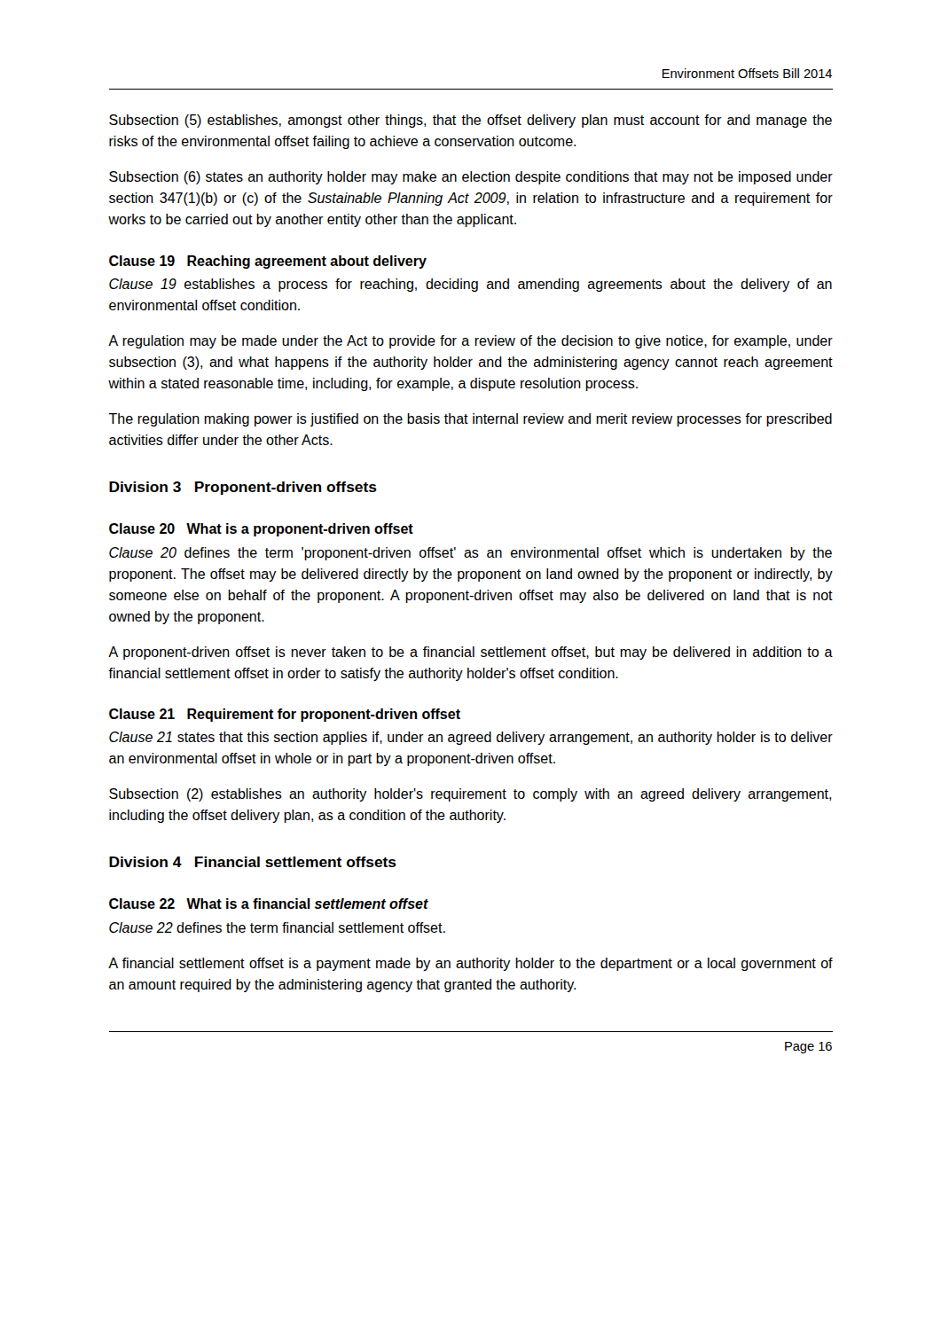Environment Offsets Bill 2014
Subsection (5) establishes, amongst other things, that the offset delivery plan must account for and manage the risks of the environmental offset failing to achieve a conservation outcome.
Subsection (6) states an authority holder may make an election despite conditions that may not be imposed under section 347(1)(b) or (c) of the Sustainable Planning Act 2009, in relation to infrastructure and a requirement for works to be carried out by another entity other than the applicant.
Clause 19 Reaching agreement about delivery
Clause 19 establishes a process for reaching, deciding and amending agreements about the delivery of an environmental offset condition.
A regulation may be made under the Act to provide for a review of the decision to give notice, for example, under subsection (3), and what happens if the authority holder and the administering agency cannot reach agreement within a stated reasonable time, including, for example, a dispute resolution process.
The regulation making power is justified on the basis that internal review and merit review processes for prescribed activities differ under the other Acts.
Division 3 Proponent-driven offsets
Clause 20 What is a proponent-driven offset
Clause 20 defines the term 'proponent-driven offset' as an environmental offset which is undertaken by the proponent. The offset may be delivered directly by the proponent on land owned by the proponent or indirectly, by someone else on behalf of the proponent. A proponent-driven offset may also be delivered on land that is not owned by the proponent.
A proponent-driven offset is never taken to be a financial settlement offset, but may be delivered in addition to a financial settlement offset in order to satisfy the authority holder's offset condition.
Clause 21 Requirement for proponent-driven offset
Clause 21 states that this section applies if, under an agreed delivery arrangement, an authority holder is to deliver an environmental offset in whole or in part by a proponent-driven offset.
Subsection (2) establishes an authority holder's requirement to comply with an agreed delivery arrangement, including the offset delivery plan, as a condition of the authority.
Division 4 Financial settlement offsets
Clause 22 What is a financial settlement offset
Clause 22 defines the term financial settlement offset.
A financial settlement offset is a payment made by an authority holder to the department or a local government of an amount required by the administering agency that granted the authority.
Page 16